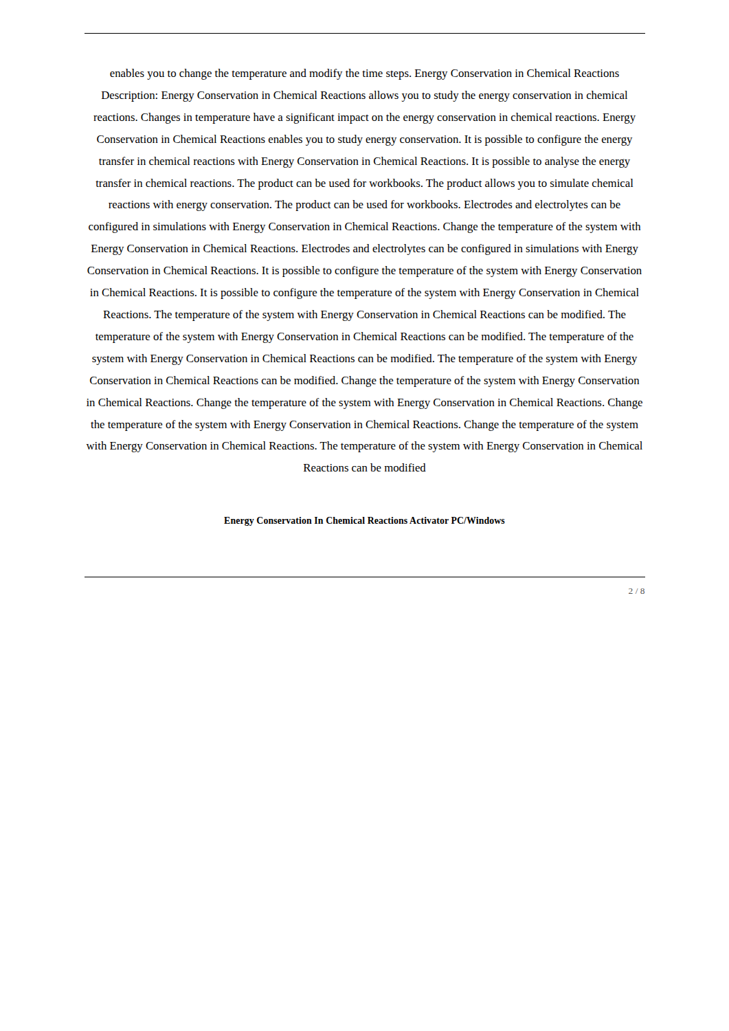enables you to change the temperature and modify the time steps. Energy Conservation in Chemical Reactions Description: Energy Conservation in Chemical Reactions allows you to study the energy conservation in chemical reactions. Changes in temperature have a significant impact on the energy conservation in chemical reactions. Energy Conservation in Chemical Reactions enables you to study energy conservation. It is possible to configure the energy transfer in chemical reactions with Energy Conservation in Chemical Reactions. It is possible to analyse the energy transfer in chemical reactions. The product can be used for workbooks. The product allows you to simulate chemical reactions with energy conservation. The product can be used for workbooks. Electrodes and electrolytes can be configured in simulations with Energy Conservation in Chemical Reactions. Change the temperature of the system with Energy Conservation in Chemical Reactions. Electrodes and electrolytes can be configured in simulations with Energy Conservation in Chemical Reactions. It is possible to configure the temperature of the system with Energy Conservation in Chemical Reactions. It is possible to configure the temperature of the system with Energy Conservation in Chemical Reactions. The temperature of the system with Energy Conservation in Chemical Reactions can be modified. The temperature of the system with Energy Conservation in Chemical Reactions can be modified. The temperature of the system with Energy Conservation in Chemical Reactions can be modified. The temperature of the system with Energy Conservation in Chemical Reactions can be modified. Change the temperature of the system with Energy Conservation in Chemical Reactions. Change the temperature of the system with Energy Conservation in Chemical Reactions. Change the temperature of the system with Energy Conservation in Chemical Reactions. Change the temperature of the system with Energy Conservation in Chemical Reactions. The temperature of the system with Energy Conservation in Chemical Reactions can be modified
Energy Conservation In Chemical Reactions Activator PC/Windows
2 / 8